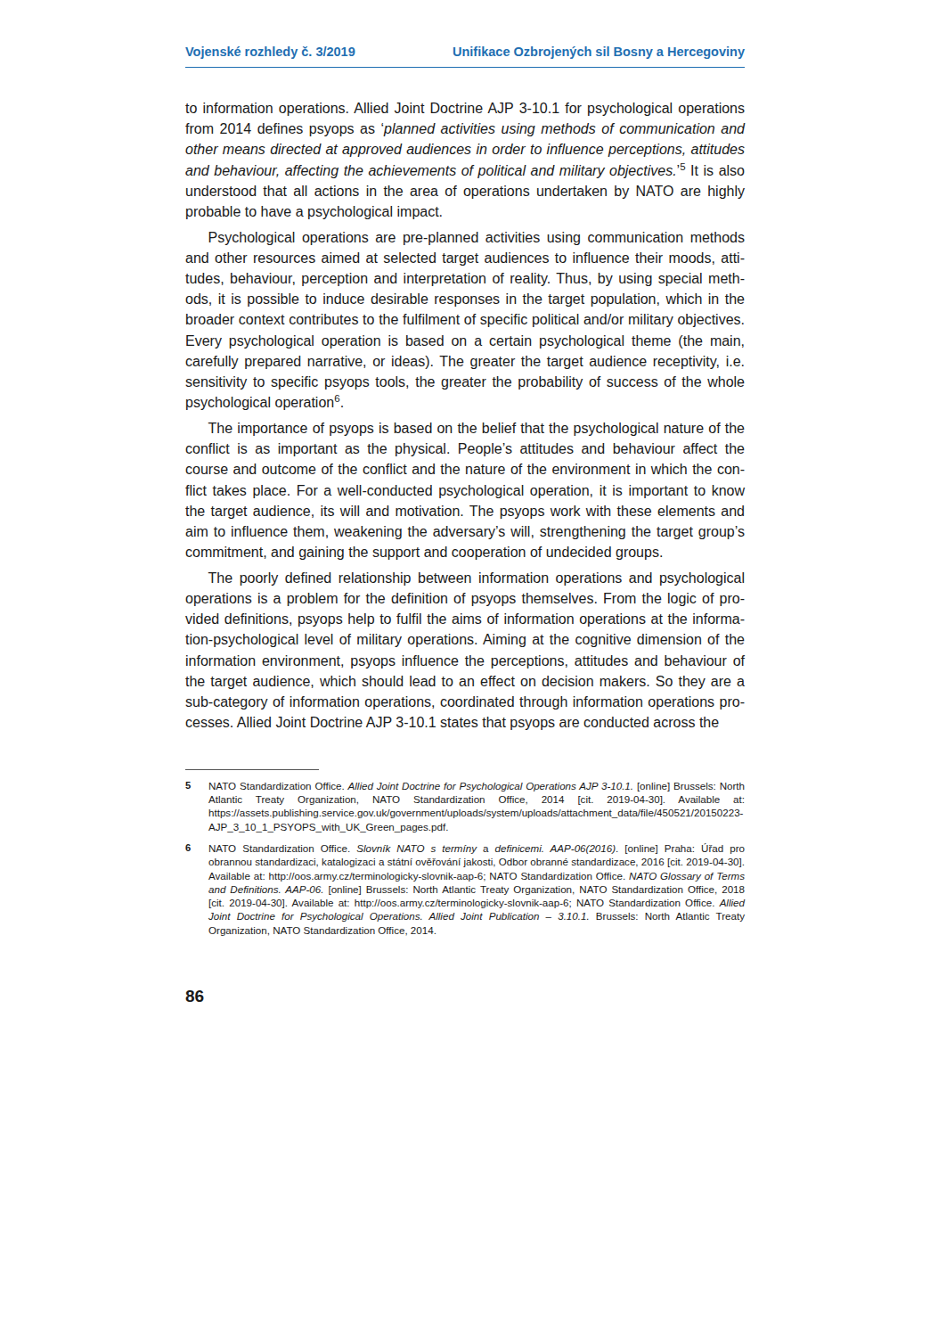Vojenské rozhledy č. 3/2019 Unifikace Ozbrojených sil Bosny a Hercegoviny
to information operations. Allied Joint Doctrine AJP 3-10.1 for psychological operations from 2014 defines psyops as ‘planned activities using methods of communication and other means directed at approved audiences in order to influence perceptions, attitudes and behaviour, affecting the achievements of political and military objectives.’5 It is also understood that all actions in the area of operations undertaken by NATO are highly probable to have a psychological impact.
Psychological operations are pre-planned activities using communication methods and other resources aimed at selected target audiences to influence their moods, attitudes, behaviour, perception and interpretation of reality. Thus, by using special methods, it is possible to induce desirable responses in the target population, which in the broader context contributes to the fulfilment of specific political and/or military objectives. Every psychological operation is based on a certain psychological theme (the main, carefully prepared narrative, or ideas). The greater the target audience receptivity, i.e. sensitivity to specific psyops tools, the greater the probability of success of the whole psychological operation6.
The importance of psyops is based on the belief that the psychological nature of the conflict is as important as the physical. People’s attitudes and behaviour affect the course and outcome of the conflict and the nature of the environment in which the conflict takes place. For a well-conducted psychological operation, it is important to know the target audience, its will and motivation. The psyops work with these elements and aim to influence them, weakening the adversary’s will, strengthening the target group’s commitment, and gaining the support and cooperation of undecided groups.
The poorly defined relationship between information operations and psychological operations is a problem for the definition of psyops themselves. From the logic of provided definitions, psyops help to fulfil the aims of information operations at the information-psychological level of military operations. Aiming at the cognitive dimension of the information environment, psyops influence the perceptions, attitudes and behaviour of the target audience, which should lead to an effect on decision makers. So they are a sub-category of information operations, coordinated through information operations processes. Allied Joint Doctrine AJP 3-10.1 states that psyops are conducted across the
5
NATO Standardization Office. Allied Joint Doctrine for Psychological Operations AJP 3-10.1. [online] Brussels: North Atlantic Treaty Organization, NATO Standardization Office, 2014 [cit. 2019-04-30]. Available at: https://assets.publishing.service.gov.uk/government/uploads/system/uploads/attachment_data/file/450521/20150223-AJP_3_10_1_PSYOPS_with_UK_Green_pages.pdf.
6
NATO Standardization Office. Slovník NATO s termíny a definicemi. AAP-06(2016). [online] Praha: Úřad pro obrannou standardizaci, katalogizaci a státní ověřování jakosti, Odbor obranné standardizace, 2016 [cit. 2019-04-30]. Available at: http://oos.army.cz/terminologicky-slovnik-aap-6; NATO Standardization Office. NATO Glossary of Terms and Definitions. AAP-06. [online] Brussels: North Atlantic Treaty Organization, NATO Standardization Office, 2018 [cit. 2019-04-30]. Available at: http://oos.army.cz/terminologicky-slovnik-aap-6; NATO Standardization Office. Allied Joint Doctrine for Psychological Operations. Allied Joint Publication – 3.10.1. Brussels: North Atlantic Treaty Organization, NATO Standardization Office, 2014.
86